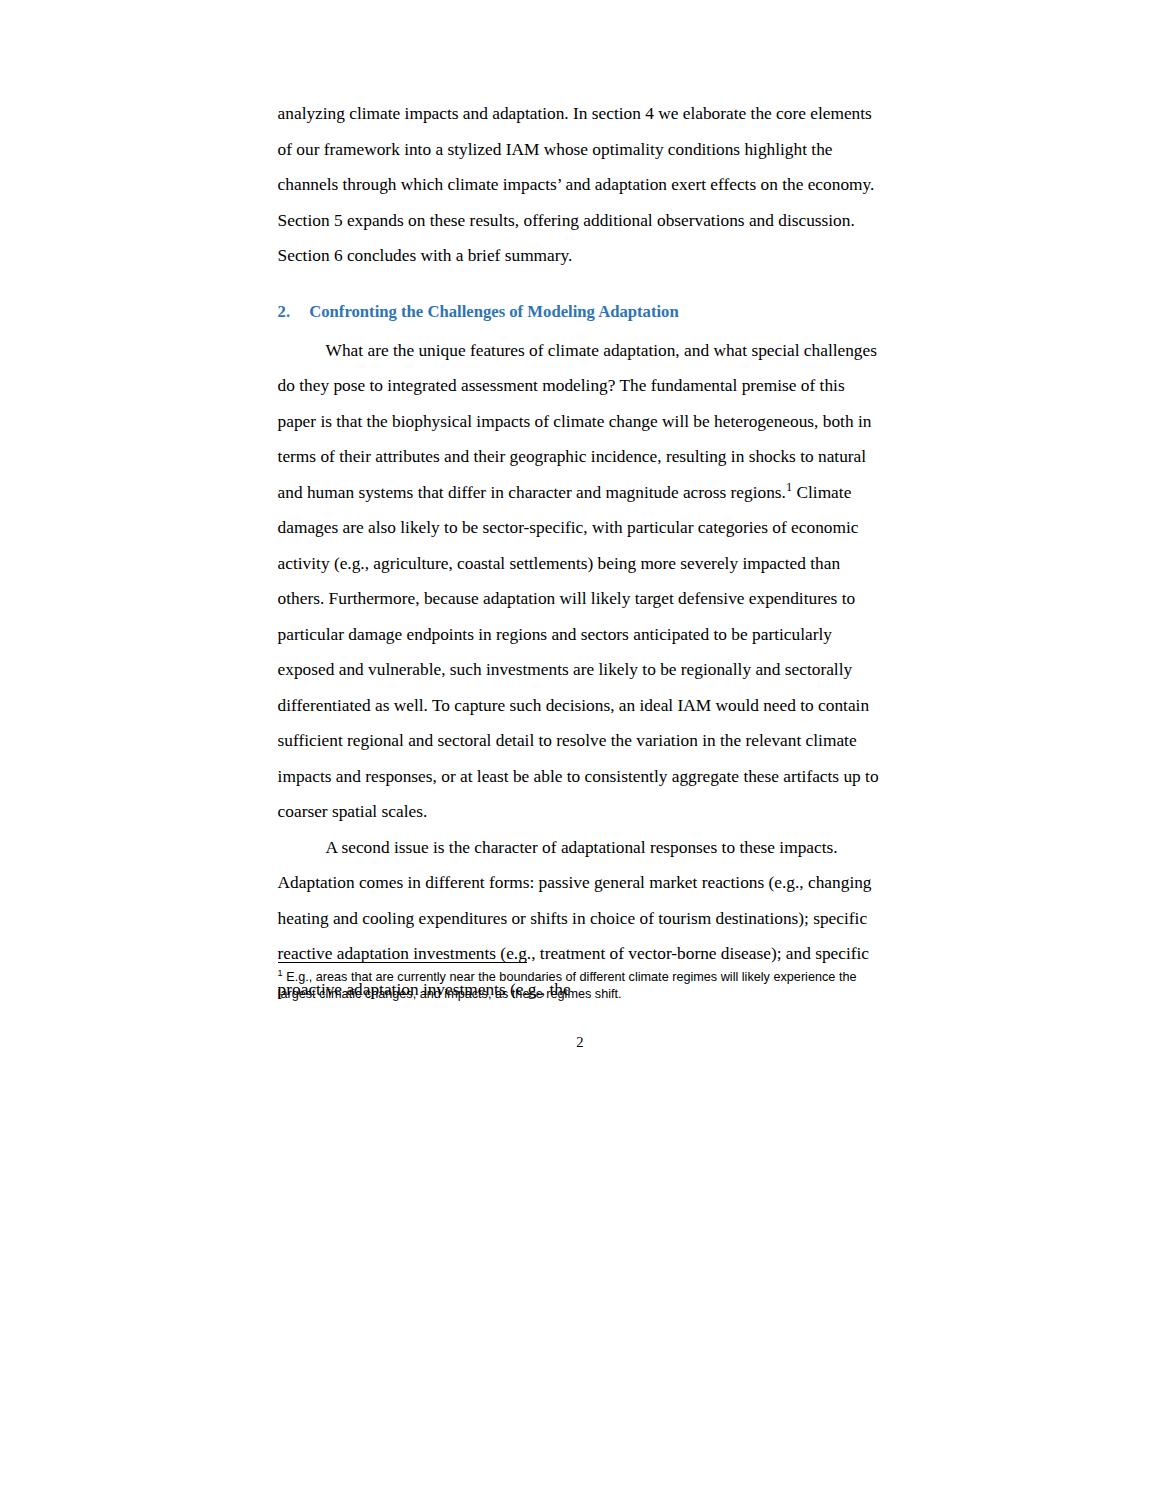analyzing climate impacts and adaptation. In section 4 we elaborate the core elements of our framework into a stylized IAM whose optimality conditions highlight the channels through which climate impacts’ and adaptation exert effects on the economy. Section 5 expands on these results, offering additional observations and discussion. Section 6 concludes with a brief summary.
2. Confronting the Challenges of Modeling Adaptation
What are the unique features of climate adaptation, and what special challenges do they pose to integrated assessment modeling? The fundamental premise of this paper is that the biophysical impacts of climate change will be heterogeneous, both in terms of their attributes and their geographic incidence, resulting in shocks to natural and human systems that differ in character and magnitude across regions.1 Climate damages are also likely to be sector-specific, with particular categories of economic activity (e.g., agriculture, coastal settlements) being more severely impacted than others. Furthermore, because adaptation will likely target defensive expenditures to particular damage endpoints in regions and sectors anticipated to be particularly exposed and vulnerable, such investments are likely to be regionally and sectorally differentiated as well. To capture such decisions, an ideal IAM would need to contain sufficient regional and sectoral detail to resolve the variation in the relevant climate impacts and responses, or at least be able to consistently aggregate these artifacts up to coarser spatial scales.
A second issue is the character of adaptational responses to these impacts. Adaptation comes in different forms: passive general market reactions (e.g., changing heating and cooling expenditures or shifts in choice of tourism destinations); specific reactive adaptation investments (e.g., treatment of vector-borne disease); and specific proactive adaptation investments (e.g., the
1 E.g., areas that are currently near the boundaries of different climate regimes will likely experience the largest climatic changes, and impacts, as these regimes shift.
2